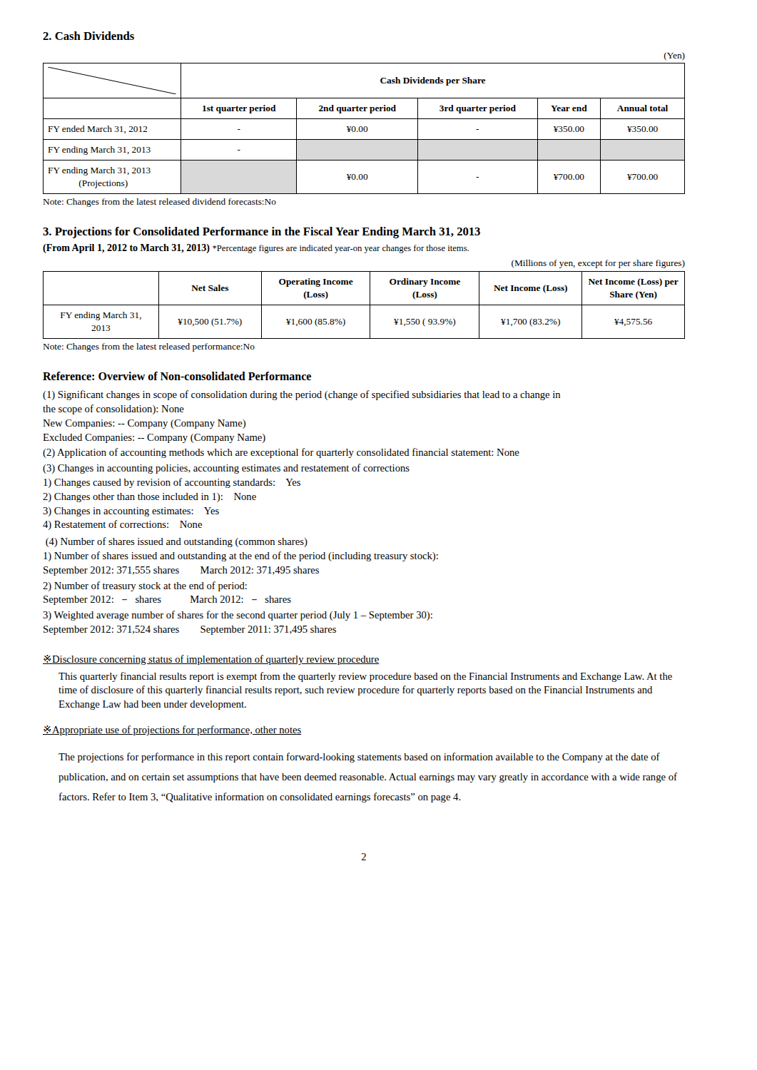2. Cash Dividends
(Yen)
| | Cash Dividends per Share |
| | 1st quarter period | 2nd quarter period | 3rd quarter period | Year end | Annual total |
| FY ended March 31, 2012 | - | ¥0.00 | - | ¥350.00 | ¥350.00 |
| FY ending March 31, 2013 | - | | | | |
| FY ending March 31, 2013 (Projections) | | ¥0.00 | - | ¥700.00 | ¥700.00 |
Note: Changes from the latest released dividend forecasts:No
3. Projections for Consolidated Performance in the Fiscal Year Ending March 31, 2013
(From April 1, 2012 to March 31, 2013) *Percentage figures are indicated year-on year changes for those items.
(Millions of yen, except for per share figures)
| | Net Sales | Operating Income (Loss) | Ordinary Income (Loss) | Net Income (Loss) | Net Income (Loss) per Share (Yen) |
| FY ending March 31, 2013 | ¥10,500 (51.7%) | ¥1,600 (85.8%) | ¥1,550 ( 93.9%) | ¥1,700 (83.2%) | ¥4,575.56 |
Note: Changes from the latest released performance:No
Reference: Overview of Non-consolidated Performance
(1) Significant changes in scope of consolidation during the period (change of specified subsidiaries that lead to a change in
the scope of consolidation): None
New Companies: -- Company (Company Name)
Excluded Companies: -- Company (Company Name)
(2) Application of accounting methods which are exceptional for quarterly consolidated financial statement: None
(3) Changes in accounting policies, accounting estimates and restatement of corrections
1) Changes caused by revision of accounting standards: Yes
2) Changes other than those included in 1): None
3) Changes in accounting estimates: Yes
4) Restatement of corrections: None
(4) Number of shares issued and outstanding (common shares)
1) Number of shares issued and outstanding at the end of the period (including treasury stock):
September 2012: 371,555 shares March 2012: 371,495 shares
2) Number of treasury stock at the end of period:
September 2012: － shares March 2012: － shares
3) Weighted average number of shares for the second quarter period (July 1 – September 30):
September 2012: 371,524 shares September 2011: 371,495 shares
※Disclosure concerning status of implementation of quarterly review procedure
This quarterly financial results report is exempt from the quarterly review procedure based on the Financial Instruments and Exchange Law. At the time of disclosure of this quarterly financial results report, such review procedure for quarterly reports based on the Financial Instruments and Exchange Law had been under development.
※Appropriate use of projections for performance, other notes
The projections for performance in this report contain forward-looking statements based on information available to the Company at the date of publication, and on certain set assumptions that have been deemed reasonable. Actual earnings may vary greatly in accordance with a wide range of factors. Refer to Item 3, “Qualitative information on consolidated earnings forecasts” on page 4.
2